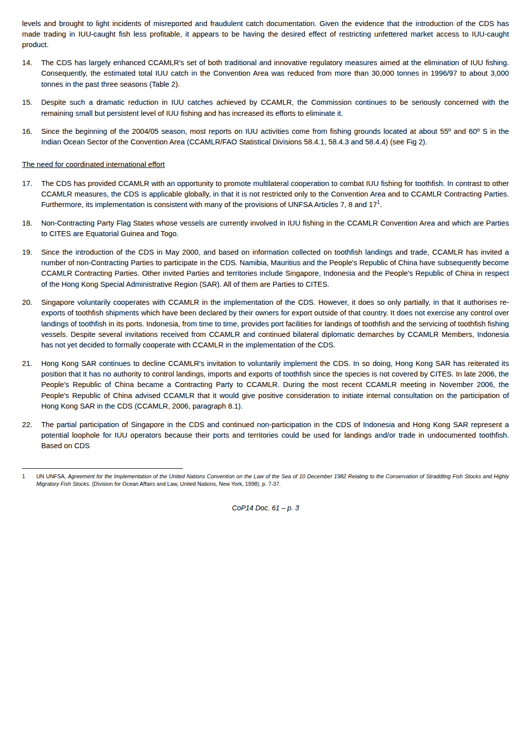levels and brought to light incidents of misreported and fraudulent catch documentation. Given the evidence that the introduction of the CDS has made trading in IUU-caught fish less profitable, it appears to be having the desired effect of restricting unfettered market access to IUU-caught product.
The CDS has largely enhanced CCAMLR's set of both traditional and innovative regulatory measures aimed at the elimination of IUU fishing. Consequently, the estimated total IUU catch in the Convention Area was reduced from more than 30,000 tonnes in 1996/97 to about 3,000 tonnes in the past three seasons (Table 2).
Despite such a dramatic reduction in IUU catches achieved by CCAMLR, the Commission continues to be seriously concerned with the remaining small but persistent level of IUU fishing and has increased its efforts to eliminate it.
Since the beginning of the 2004/05 season, most reports on IUU activities come from fishing grounds located at about 55º and 60º S in the Indian Ocean Sector of the Convention Area (CCAMLR/FAO Statistical Divisions 58.4.1, 58.4.3 and 58.4.4) (see Fig 2).
The need for coordinated international effort
The CDS has provided CCAMLR with an opportunity to promote multilateral cooperation to combat IUU fishing for toothfish. In contrast to other CCAMLR measures, the CDS is applicable globally, in that it is not restricted only to the Convention Area and to CCAMLR Contracting Parties. Furthermore, its implementation is consistent with many of the provisions of UNFSA Articles 7, 8 and 171.
Non-Contracting Party Flag States whose vessels are currently involved in IUU fishing in the CCAMLR Convention Area and which are Parties to CITES are Equatorial Guinea and Togo.
Since the introduction of the CDS in May 2000, and based on information collected on toothfish landings and trade, CCAMLR has invited a number of non-Contracting Parties to participate in the CDS. Namibia, Mauritius and the People's Republic of China have subsequently become CCAMLR Contracting Parties. Other invited Parties and territories include Singapore, Indonesia and the People's Republic of China in respect of the Hong Kong Special Administrative Region (SAR). All of them are Parties to CITES.
Singapore voluntarily cooperates with CCAMLR in the implementation of the CDS. However, it does so only partially, in that it authorises re-exports of toothfish shipments which have been declared by their owners for export outside of that country. It does not exercise any control over landings of toothfish in its ports. Indonesia, from time to time, provides port facilities for landings of toothfish and the servicing of toothfish fishing vessels. Despite several invitations received from CCAMLR and continued bilateral diplomatic demarches by CCAMLR Members, Indonesia has not yet decided to formally cooperate with CCAMLR in the implementation of the CDS.
Hong Kong SAR continues to decline CCAMLR's invitation to voluntarily implement the CDS. In so doing, Hong Kong SAR has reiterated its position that it has no authority to control landings, imports and exports of toothfish since the species is not covered by CITES. In late 2006, the People's Republic of China became a Contracting Party to CCAMLR. During the most recent CCAMLR meeting in November 2006, the People's Republic of China advised CCAMLR that it would give positive consideration to initiate internal consultation on the participation of Hong Kong SAR in the CDS (CCAMLR, 2006, paragraph 8.1).
The partial participation of Singapore in the CDS and continued non-participation in the CDS of Indonesia and Hong Kong SAR represent a potential loophole for IUU operators because their ports and territories could be used for landings and/or trade in undocumented toothfish. Based on CDS
1 UN UNFSA, Agreement for the Implementation of the United Nations Convention on the Law of the Sea of 10 December 1982 Relating to the Conservation of Straddling Fish Stocks and Highly Migratory Fish Stocks. (Division for Ocean Affairs and Law, United Nations, New York, 1998). p. 7-37.
CoP14 Doc. 61 – p. 3